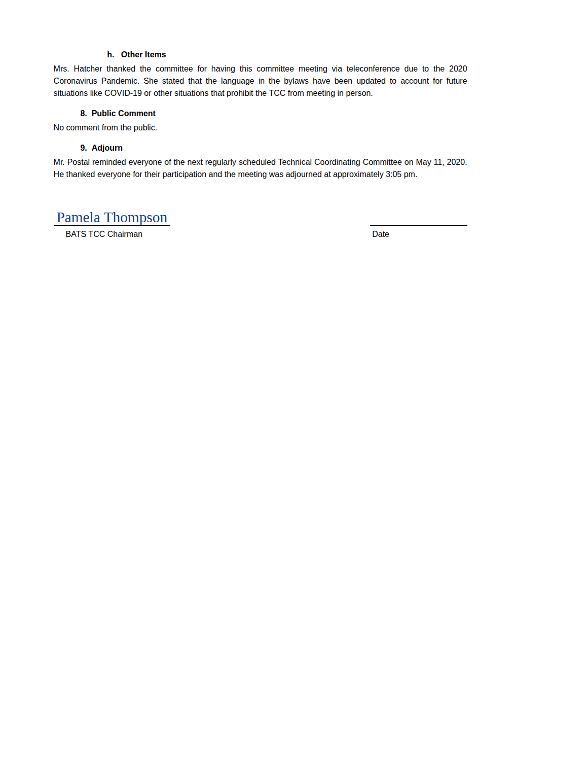h. Other Items
Mrs. Hatcher thanked the committee for having this committee meeting via teleconference due to the 2020 Coronavirus Pandemic. She stated that the language in the bylaws have been updated to account for future situations like COVID-19 or other situations that prohibit the TCC from meeting in person.
8. Public Comment
No comment from the public.
9. Adjourn
Mr. Postal reminded everyone of the next regularly scheduled Technical Coordinating Committee on May 11, 2020. He thanked everyone for their participation and the meeting was adjourned at approximately 3:05 pm.
Pamela Thompson
BATS TCC Chairman Date